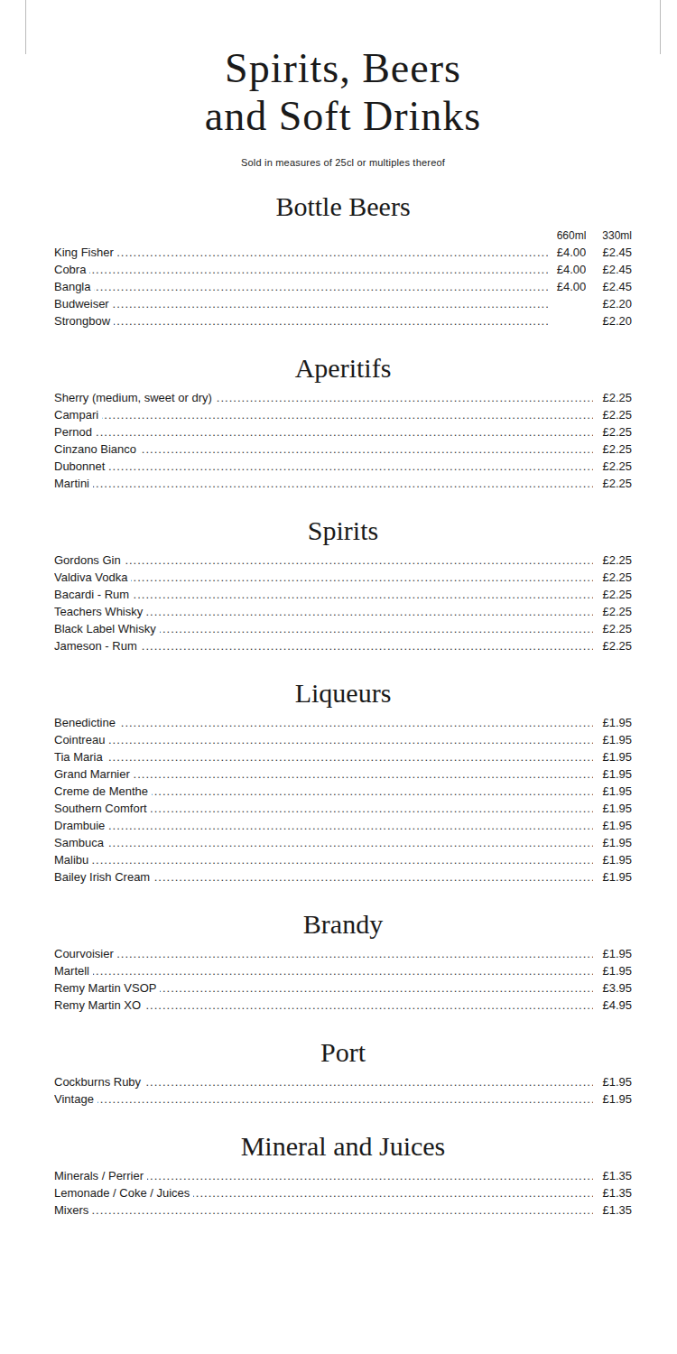Spirits, Beers
and Soft Drinks
Sold in measures of 25cl or multiples thereof
Bottle Beers
| | 660ml | 330ml |
| King Fisher | £4.00 | £2.45 |
| Cobra | £4.00 | £2.45 |
| Bangla | £4.00 | £2.45 |
| Budweiser | | £2.20 |
| Strongbow | | £2.20 |
Aperitifs
| Sherry (medium, sweet or dry) | £2.25 |
| Campari | £2.25 |
| Pernod | £2.25 |
| Cinzano Bianco | £2.25 |
| Dubonnet | £2.25 |
| Martini | £2.25 |
Spirits
| Gordons Gin | £2.25 |
| Valdiva Vodka | £2.25 |
| Bacardi - Rum | £2.25 |
| Teachers Whisky | £2.25 |
| Black Label Whisky | £2.25 |
| Jameson - Rum | £2.25 |
Liqueurs
| Benedictine | £1.95 |
| Cointreau | £1.95 |
| Tia Maria | £1.95 |
| Grand Marnier | £1.95 |
| Creme de Menthe | £1.95 |
| Southern Comfort | £1.95 |
| Drambuie | £1.95 |
| Sambuca | £1.95 |
| Malibu | £1.95 |
| Bailey Irish Cream | £1.95 |
Brandy
| Courvoisier | £1.95 |
| Martell | £1.95 |
| Remy Martin VSOP | £3.95 |
| Remy Martin XO | £4.95 |
Port
| Cockburns Ruby | £1.95 |
| Vintage | £1.95 |
Mineral and Juices
| Minerals / Perrier | £1.35 |
| Lemonade / Coke / Juices | £1.35 |
| Mixers | £1.35 |